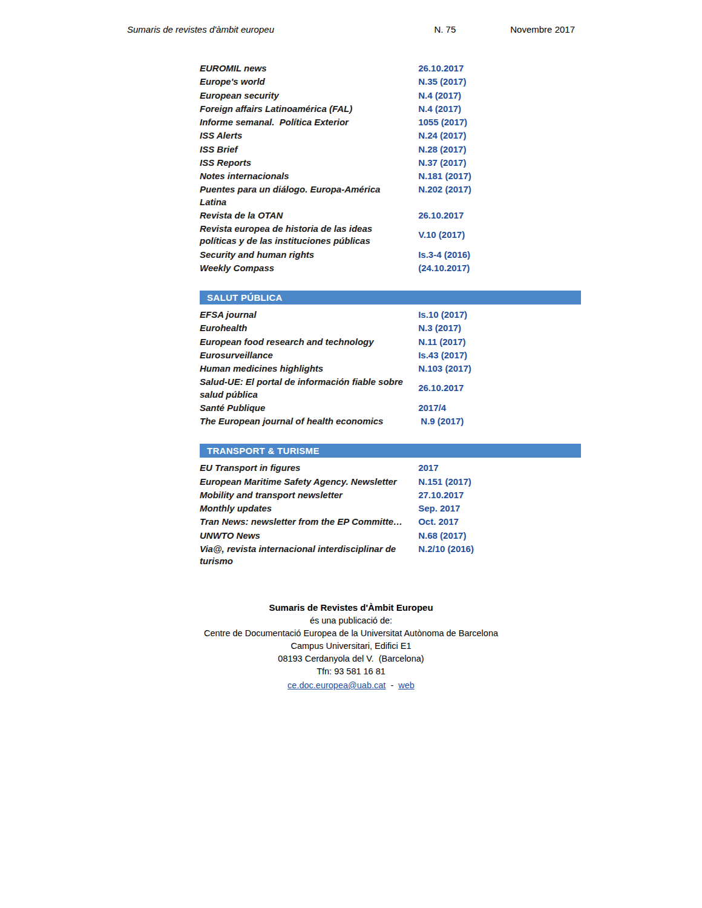Sumaris de revistes d'àmbit europeu N. 75 Novembre 2017
| EUROMIL news | 26.10.2017 |
| Europe's world | N.35 (2017) |
| European security | N.4 (2017) |
| Foreign affairs Latinoamérica (FAL) | N.4 (2017) |
| Informe semanal. Política Exterior | 1055 (2017) |
| ISS Alerts | N.24 (2017) |
| ISS Brief | N.28 (2017) |
| ISS Reports | N.37 (2017) |
| Notes internacionals | N.181 (2017) |
| Puentes para un diálogo. Europa-América Latina | N.202 (2017) |
| Revista de la OTAN | 26.10.2017 |
| Revista europea de historia de las ideas políticas y de las instituciones públicas | V.10 (2017) |
| Security and human rights | Is.3-4 (2016) |
| Weekly Compass | (24.10.2017) |
SALUT PÚBLICA
| EFSA journal | Is.10 (2017) |
| Eurohealth | N.3 (2017) |
| European food research and technology | N.11 (2017) |
| Eurosurveillance | Is.43 (2017) |
| Human medicines highlights | N.103 (2017) |
| Salud-UE: El portal de información fiable sobre salud pública | 26.10.2017 |
| Santé Publique | 2017/4 |
| The European journal of health economics | N.9 (2017) |
TRANSPORT & TURISME
| EU Transport in figures | 2017 |
| European Maritime Safety Agency. Newsletter | N.151 (2017) |
| Mobility and transport newsletter | 27.10.2017 |
| Monthly updates | Sep. 2017 |
| Tran News: newsletter from the EP Committe… | Oct. 2017 |
| UNWTO News | N.68 (2017) |
| Via@, revista internacional interdisciplinar de turismo | N.2/10 (2016) |
Sumaris de Revistes d'Àmbit Europeu
és una publicació de:
Centre de Documentació Europea de la Universitat Autònoma de Barcelona
Campus Universitari, Edifici E1
08193 Cerdanyola del V. (Barcelona)
Tfn: 93 581 16 81
ce.doc.europea@uab.cat - web